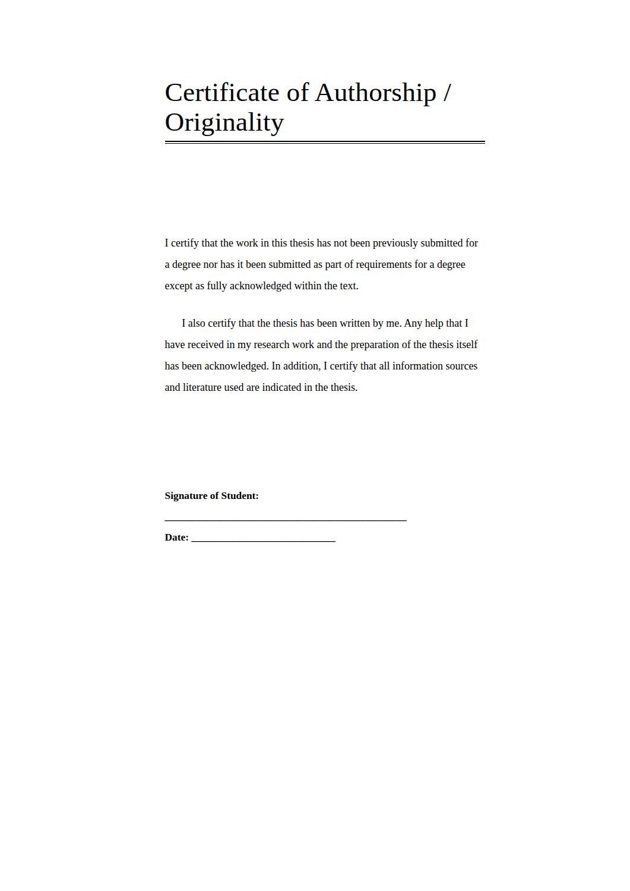Certificate of Authorship /
Originality
I certify that the work in this thesis has not been previously submitted for a degree nor has it been submitted as part of requirements for a degree except as fully acknowledged within the text.
I also certify that the thesis has been written by me. Any help that I have received in my research work and the preparation of the thesis itself has been acknowledged. In addition, I certify that all information sources and literature used are indicated in the thesis.
Signature of Student: _______________________________________________
Date: ____________________________